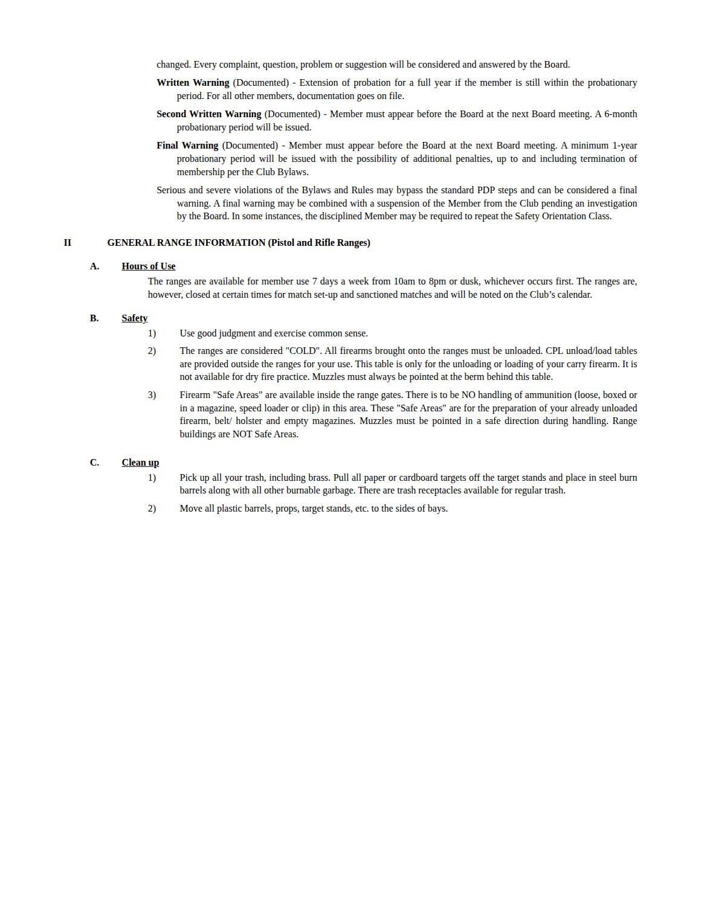changed. Every complaint, question, problem or suggestion will be considered and answered by the Board.
Written Warning (Documented) - Extension of probation for a full year if the member is still within the probationary period. For all other members, documentation goes on file.
Second Written Warning (Documented) - Member must appear before the Board at the next Board meeting. A 6-month probationary period will be issued.
Final Warning (Documented) - Member must appear before the Board at the next Board meeting. A minimum 1-year probationary period will be issued with the possibility of additional penalties, up to and including termination of membership per the Club Bylaws.
Serious and severe violations of the Bylaws and Rules may bypass the standard PDP steps and can be considered a final warning. A final warning may be combined with a suspension of the Member from the Club pending an investigation by the Board. In some instances, the disciplined Member may be required to repeat the Safety Orientation Class.
IIGENERAL RANGE INFORMATION (Pistol and Rifle Ranges)
A. Hours of Use
The ranges are available for member use 7 days a week from 10am to 8pm or dusk, whichever occurs first. The ranges are, however, closed at certain times for match set-up and sanctioned matches and will be noted on the Club’s calendar.
B. Safety
| 1) | Use good judgment and exercise common sense. |
| 2) | The ranges are considered "COLD". All firearms brought onto the ranges must be unloaded. CPL unload/load tables are provided outside the ranges for your use. This table is only for the unloading or loading of your carry firearm. It is not available for dry fire practice. Muzzles must always be pointed at the berm behind this table. |
| 3) | Firearm "Safe Areas" are available inside the range gates. There is to be NO handling of ammunition (loose, boxed or in a magazine, speed loader or clip) in this area. These "Safe Areas" are for the preparation of your already unloaded firearm, belt/ holster and empty magazines. Muzzles must be pointed in a safe direction during handling. Range buildings are NOT Safe Areas. |
C. Clean up
| 1) | Pick up all your trash, including brass. Pull all paper or cardboard targets off the target stands and place in steel burn barrels along with all other burnable garbage. There are trash receptacles available for regular trash. |
| 2) | Move all plastic barrels, props, target stands, etc. to the sides of bays. |